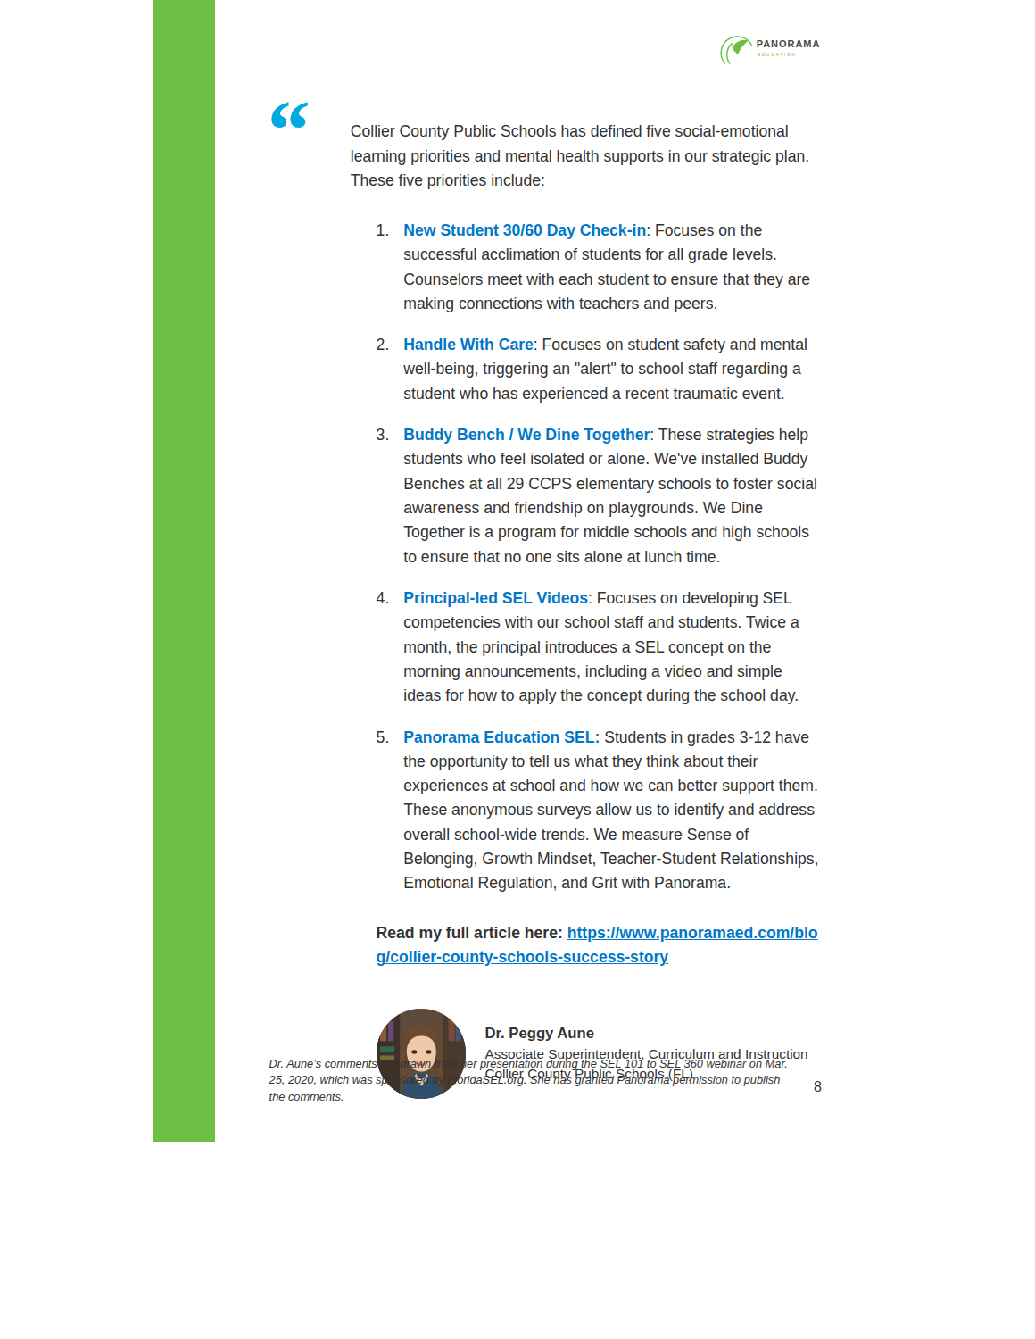PANORAMA EDUCATION
“
Collier County Public Schools has defined five social-emotional learning priorities and mental health supports in our strategic plan. These five priorities include:
New Student 30/60 Day Check-in: Focuses on the successful acclimation of students for all grade levels. Counselors meet with each student to ensure that they are making connections with teachers and peers.
Handle With Care: Focuses on student safety and mental well-being, triggering an "alert" to school staff regarding a student who has experienced a recent traumatic event.
Buddy Bench / We Dine Together: These strategies help students who feel isolated or alone. We've installed Buddy Benches at all 29 CCPS elementary schools to foster social awareness and friendship on playgrounds. We Dine Together is a program for middle schools and high schools to ensure that no one sits alone at lunch time.
Principal-led SEL Videos: Focuses on developing SEL competencies with our school staff and students. Twice a month, the principal introduces a SEL concept on the morning announcements, including a video and simple ideas for how to apply the concept during the school day.
Panorama Education SEL: Students in grades 3-12 have the opportunity to tell us what they think about their experiences at school and how we can better support them. These anonymous surveys allow us to identify and address overall school-wide trends. We measure Sense of Belonging, Growth Mindset, Teacher-Student Relationships, Emotional Regulation, and Grit with Panorama.
Read my full article here: https://www.panoramaed.com/blog/collier-county-schools-success-story
Dr. Peggy Aune
Associate Superintendent, Curriculum and Instruction
Collier County Public Schools (FL)
Dr. Aune’s comments are drawn from her presentation during the SEL 101 to SEL 360 webinar on Mar. 25, 2020, which was sponsored by FloridaSEL.org. She has granted Panorama permission to publish the comments.
8